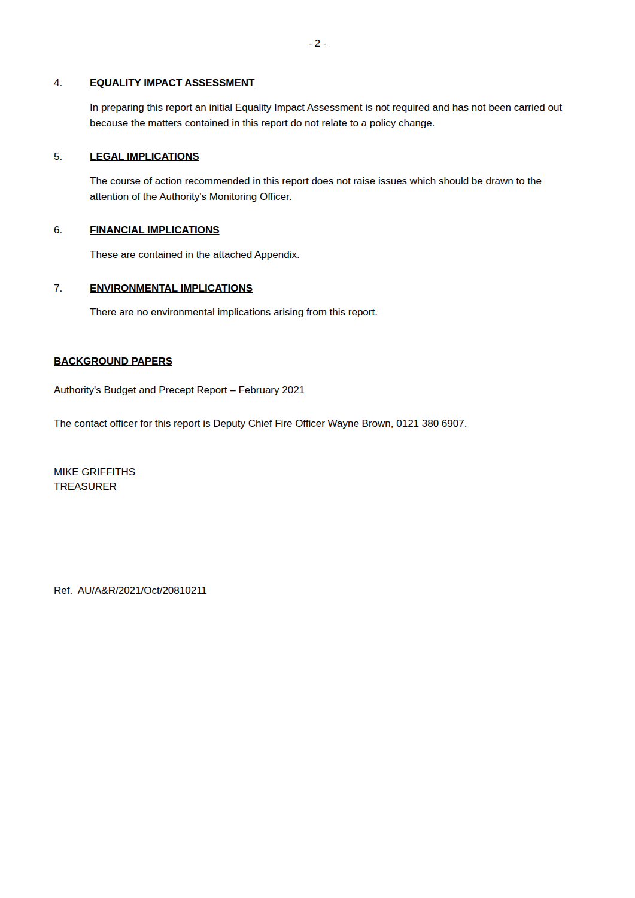- 2 -
4.
EQUALITY IMPACT ASSESSMENT
In preparing this report an initial Equality Impact Assessment is not required and has not been carried out because the matters contained in this report do not relate to a policy change.
5.
LEGAL IMPLICATIONS
The course of action recommended in this report does not raise issues which should be drawn to the attention of the Authority's Monitoring Officer.
6.
FINANCIAL IMPLICATIONS
These are contained in the attached Appendix.
7.
ENVIRONMENTAL IMPLICATIONS
There are no environmental implications arising from this report.
BACKGROUND PAPERS
Authority's Budget and Precept Report – February 2021
The contact officer for this report is Deputy Chief Fire Officer Wayne Brown, 0121 380 6907.
MIKE GRIFFITHS
TREASURER
Ref. AU/A&R/2021/Oct/20810211